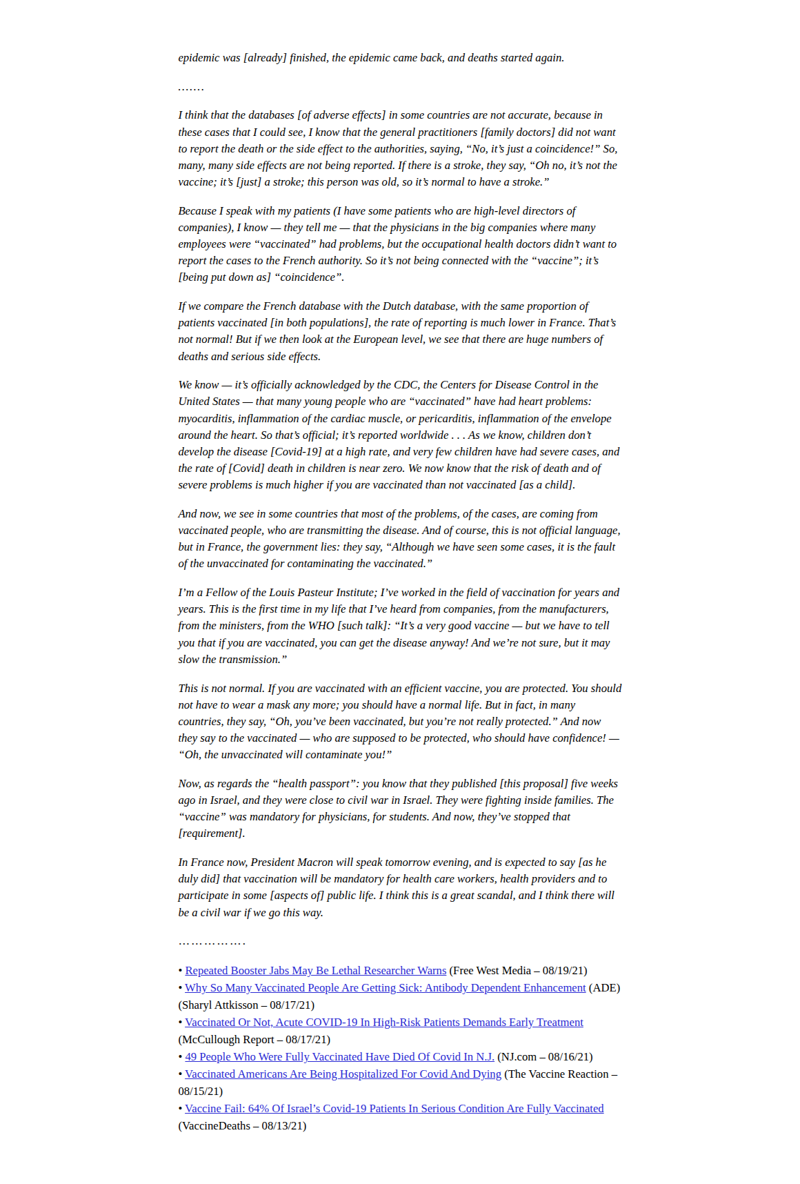epidemic was [already] finished, the epidemic came back, and deaths started again.
…….
I think that the databases [of adverse effects] in some countries are not accurate, because in these cases that I could see, I know that the general practitioners [family doctors] did not want to report the death or the side effect to the authorities, saying, “No, it’s just a coincidence!” So, many, many side effects are not being reported. If there is a stroke, they say, “Oh no, it’s not the vaccine; it’s [just] a stroke; this person was old, so it’s normal to have a stroke.”
Because I speak with my patients (I have some patients who are high-level directors of companies), I know — they tell me — that the physicians in the big companies where many employees were “vaccinated” had problems, but the occupational health doctors didn’t want to report the cases to the French authority. So it’s not being connected with the “vaccine”; it’s [being put down as] “coincidence”.
If we compare the French database with the Dutch database, with the same proportion of patients vaccinated [in both populations], the rate of reporting is much lower in France. That’s not normal! But if we then look at the European level, we see that there are huge numbers of deaths and serious side effects.
We know — it’s officially acknowledged by the CDC, the Centers for Disease Control in the United States — that many young people who are “vaccinated” have had heart problems: myocarditis, inflammation of the cardiac muscle, or pericarditis, inflammation of the envelope around the heart. So that’s official; it’s reported worldwide . . . As we know, children don’t develop the disease [Covid-19] at a high rate, and very few children have had severe cases, and the rate of [Covid] death in children is near zero. We now know that the risk of death and of severe problems is much higher if you are vaccinated than not vaccinated [as a child].
And now, we see in some countries that most of the problems, of the cases, are coming from vaccinated people, who are transmitting the disease. And of course, this is not official language, but in France, the government lies: they say, “Although we have seen some cases, it is the fault of the unvaccinated for contaminating the vaccinated.”
I’m a Fellow of the Louis Pasteur Institute; I’ve worked in the field of vaccination for years and years. This is the first time in my life that I’ve heard from companies, from the manufacturers, from the ministers, from the WHO [such talk]: “It’s a very good vaccine — but we have to tell you that if you are vaccinated, you can get the disease anyway! And we’re not sure, but it may slow the transmission.”
This is not normal. If you are vaccinated with an efficient vaccine, you are protected. You should not have to wear a mask any more; you should have a normal life. But in fact, in many countries, they say, “Oh, you’ve been vaccinated, but you’re not really protected.” And now they say to the vaccinated — who are supposed to be protected, who should have confidence! — “Oh, the unvaccinated will contaminate you!”
Now, as regards the “health passport”: you know that they published [this proposal] five weeks ago in Israel, and they were close to civil war in Israel. They were fighting inside families. The “vaccine” was mandatory for physicians, for students. And now, they’ve stopped that [requirement].
In France now, President Macron will speak tomorrow evening, and is expected to say [as he duly did] that vaccination will be mandatory for health care workers, health providers and to participate in some [aspects of] public life. I think this is a great scandal, and I think there will be a civil war if we go this way.
…………….
• Repeated Booster Jabs May Be Lethal Researcher Warns (Free West Media – 08/19/21)
• Why So Many Vaccinated People Are Getting Sick: Antibody Dependent Enhancement (ADE) (Sharyl Attkisson – 08/17/21)
• Vaccinated Or Not, Acute COVID-19 In High-Risk Patients Demands Early Treatment (McCullough Report – 08/17/21)
• 49 People Who Were Fully Vaccinated Have Died Of Covid In N.J. (NJ.com – 08/16/21)
• Vaccinated Americans Are Being Hospitalized For Covid And Dying (The Vaccine Reaction – 08/15/21)
• Vaccine Fail: 64% Of Israel’s Covid-19 Patients In Serious Condition Are Fully Vaccinated (VaccineDeaths – 08/13/21)